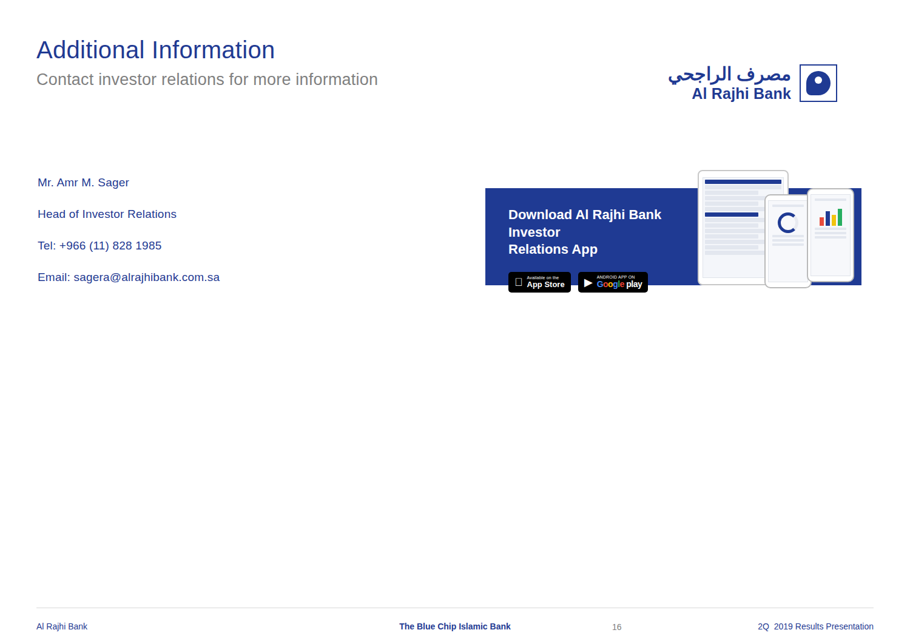Additional Information
Contact investor relations for more information
مصرف الراجحي
Al Rajhi Bank
Mr. Amr M. Sager
Head of Investor Relations
Tel: +966 (11) 828 1985
Email: sagera@alrajhibank.com.sa
Download Al Rajhi Bank Investor
Relations App
 Available on the App Store
▶ ANDROID APP ON Google play
Al Rajhi Bank
The Blue Chip Islamic Bank 16
2Q 2019 Results Presentation